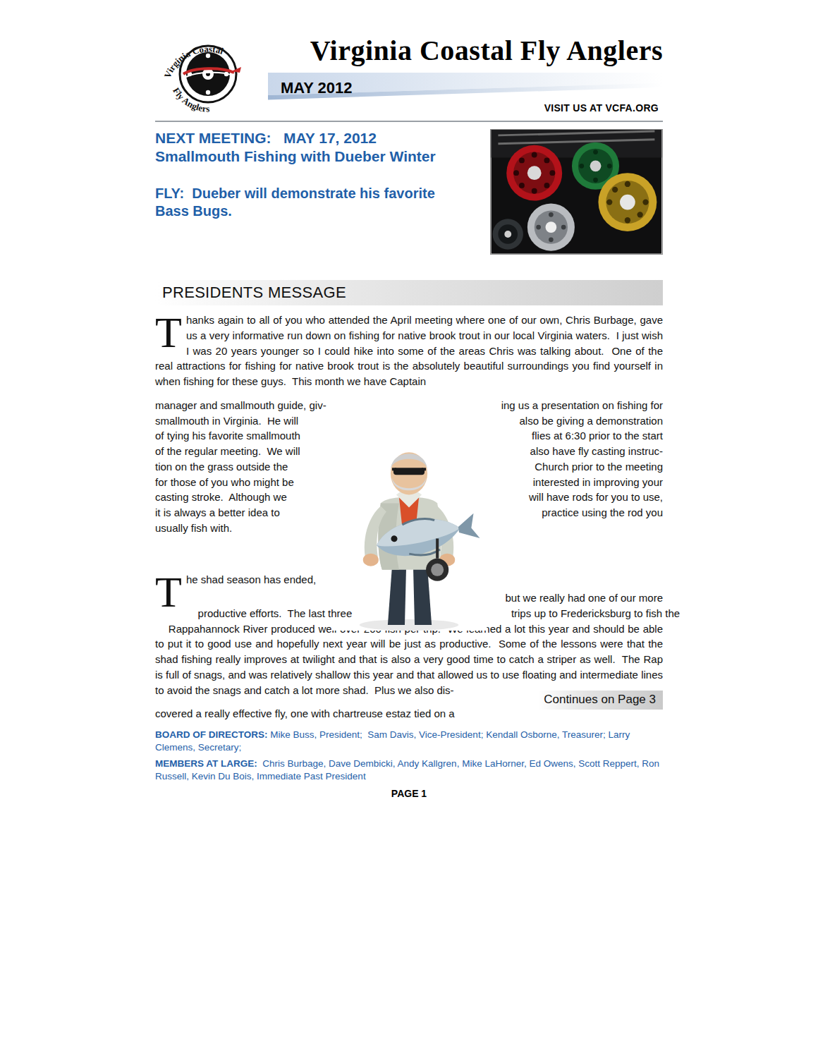Virginia Coastal Fly Anglers
Virginia Coastal Fly Anglers
MAY 2012
VISIT US AT VCFA.ORG
NEXT MEETING: MAY 17, 2012
Smallmouth Fishing with Dueber Winter
FLY: Dueber will demonstrate his favorite Bass Bugs.
PRESIDENTS MESSAGE
Thanks again to all of you who attended the April meeting where one of our own, Chris Burbage, gave us a very informative run down on fishing for native brook trout in our local Virginia waters. I just wish I was 20 years younger so I could hike into some of the areas Chris was talking about. One of the real attractions for fishing for native brook trout is the absolutely beautiful surroundings you find yourself in when fishing for these guys. This month we have Captain
manager and smallmouth guide, giv-ing us a presentation on fishing for
smallmouth in Virginia. He will also be giving a demonstration
of tying his favorite smallmouth flies at 6:30 prior to the start
of the regular meeting. We will also have fly casting instruc-
tion on the grass outside the Church prior to the meeting
for those of you who might be interested in improving your
casting stroke. Although we will have rods for you to use,
it is always a better idea to practice using the rod you
usually fish with.
The shad season has ended,
but we really had one of our more
productive efforts. The last three trips up to Fredericksburg to fish the
Rappahannock River produced well over 200 fish per trip. We learned a lot this year and should be able to put it to good use and hopefully next year will be just as productive. Some of the lessons were that the shad fishing really improves at twilight and that is also a very good time to catch a striper as well. The Rap is full of snags, and was relatively shallow this year and that allowed us to use floating and intermediate lines to avoid the snags and catch a lot more shad. Plus we also dis-
covered a really effective fly, one with chartreuse estaz tied on a Continues on Page 3
BOARD OF DIRECTORS: Mike Buss, President; Sam Davis, Vice-President; Kendall Osborne, Treasurer; Larry Clemens, Secretary;
MEMBERS AT LARGE: Chris Burbage, Dave Dembicki, Andy Kallgren, Mike LaHorner, Ed Owens, Scott Reppert, Ron Russell, Kevin Du Bois, Immediate Past President
PAGE 1